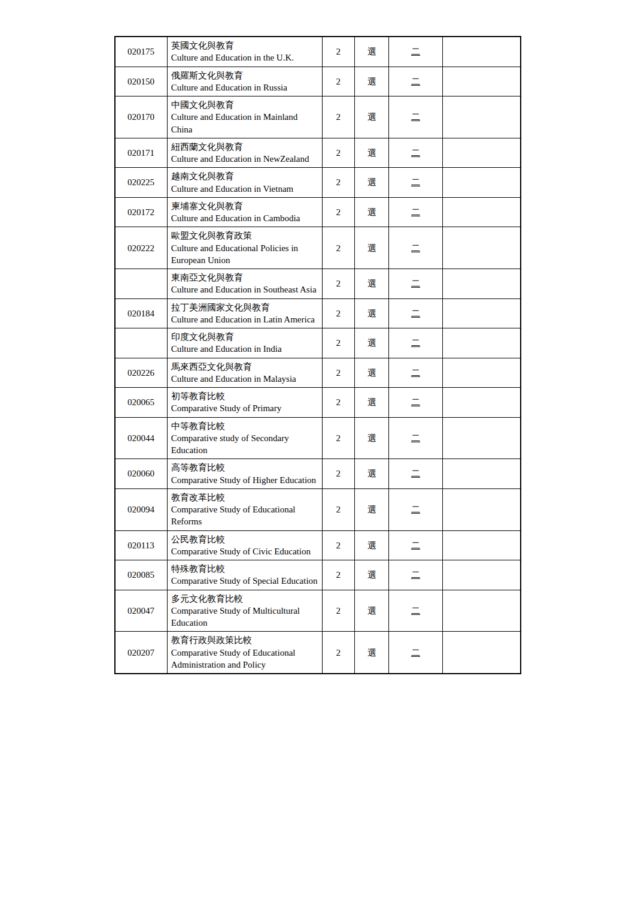| 020175 | 英國文化與教育 Culture and Education in the U.K. | 2 | 選 | 二 | |
| 020150 | 俄羅斯文化與教育 Culture and Education in Russia | 2 | 選 | 二 | |
| 020170 | 中國文化與教育 Culture and Education in Mainland China | 2 | 選 | 二 | |
| 020171 | 紐西蘭文化與教育 Culture and Education in NewZealand | 2 | 選 | 二 | |
| 020225 | 越南文化與教育 Culture and Education in Vietnam | 2 | 選 | 二 | |
| 020172 | 柬埔寨文化與教育 Culture and Education in Cambodia | 2 | 選 | 二 | |
| 020222 | 歐盟文化與教育政策 Culture and Educational Policies in European Union | 2 | 選 | 二 | |
| | 東南亞文化與教育 Culture and Education in Southeast Asia | 2 | 選 | 二 | |
| 020184 | 拉丁美洲國家文化與教育 Culture and Education in Latin America | 2 | 選 | 二 | |
| | 印度文化與教育 Culture and Education in India | 2 | 選 | 二 | |
| 020226 | 馬來西亞文化與教育 Culture and Education in Malaysia | 2 | 選 | 二 | |
| 020065 | 初等教育比較 Comparative Study of Primary | 2 | 選 | 二 | |
| 020044 | 中等教育比較 Comparative study of Secondary Education | 2 | 選 | 二 | |
| 020060 | 高等教育比較 Comparative Study of Higher Education | 2 | 選 | 二 | |
| 020094 | 教育改革比較 Comparative Study of Educational Reforms | 2 | 選 | 二 | |
| 020113 | 公民教育比較 Comparative Study of Civic Education | 2 | 選 | 二 | |
| 020085 | 特殊教育比較 Comparative Study of Special Education | 2 | 選 | 二 | |
| 020047 | 多元文化教育比較 Comparative Study of Multicultural Education | 2 | 選 | 二 | |
| 020207 | 教育行政與政策比較 Comparative Study of Educational Administration and Policy | 2 | 選 | 二 | |